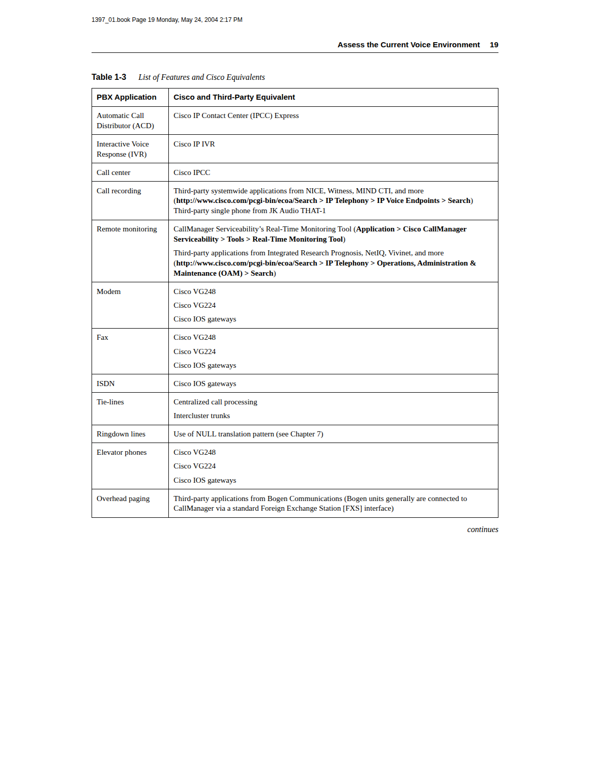1397_01.book Page 19 Monday, May 24, 2004 2:17 PM
Assess the Current Voice Environment 19
Table 1-3 List of Features and Cisco Equivalents
| PBX Application | Cisco and Third-Party Equivalent |
| --- | --- |
| Automatic Call Distributor (ACD) | Cisco IP Contact Center (IPCC) Express |
| Interactive Voice Response (IVR) | Cisco IP IVR |
| Call center | Cisco IPCC |
| Call recording | Third-party systemwide applications from NICE, Witness, MIND CTI, and more ( http://www.cisco.com/pcgi-bin/ecoa/Search > IP Telephony > IP Voice Endpoints > Search ) Third-party single phone from JK Audio THAT-1 |
| Remote monitoring | CallManager Serviceability’s Real-Time Monitoring Tool ( Application > Cisco CallManager Serviceability > Tools > Real-Time Monitoring Tool ) Third-party applications from Integrated Research Prognosis, NetIQ, Vivinet, and more ( http://www.cisco.com/pcgi-bin/ecoa/Search > IP Telephony > Operations, Administration & Maintenance (OAM) > Search ) |
| Modem | Cisco VG248 Cisco VG224 Cisco IOS gateways |
| Fax | Cisco VG248 Cisco VG224 Cisco IOS gateways |
| ISDN | Cisco IOS gateways |
| Tie-lines | Centralized call processing Intercluster trunks |
| Ringdown lines | Use of NULL translation pattern (see Chapter 7) |
| Elevator phones | Cisco VG248 Cisco VG224 Cisco IOS gateways |
| Overhead paging | Third-party applications from Bogen Communications (Bogen units generally are connected to CallManager via a standard Foreign Exchange Station [FXS] interface) |
continues